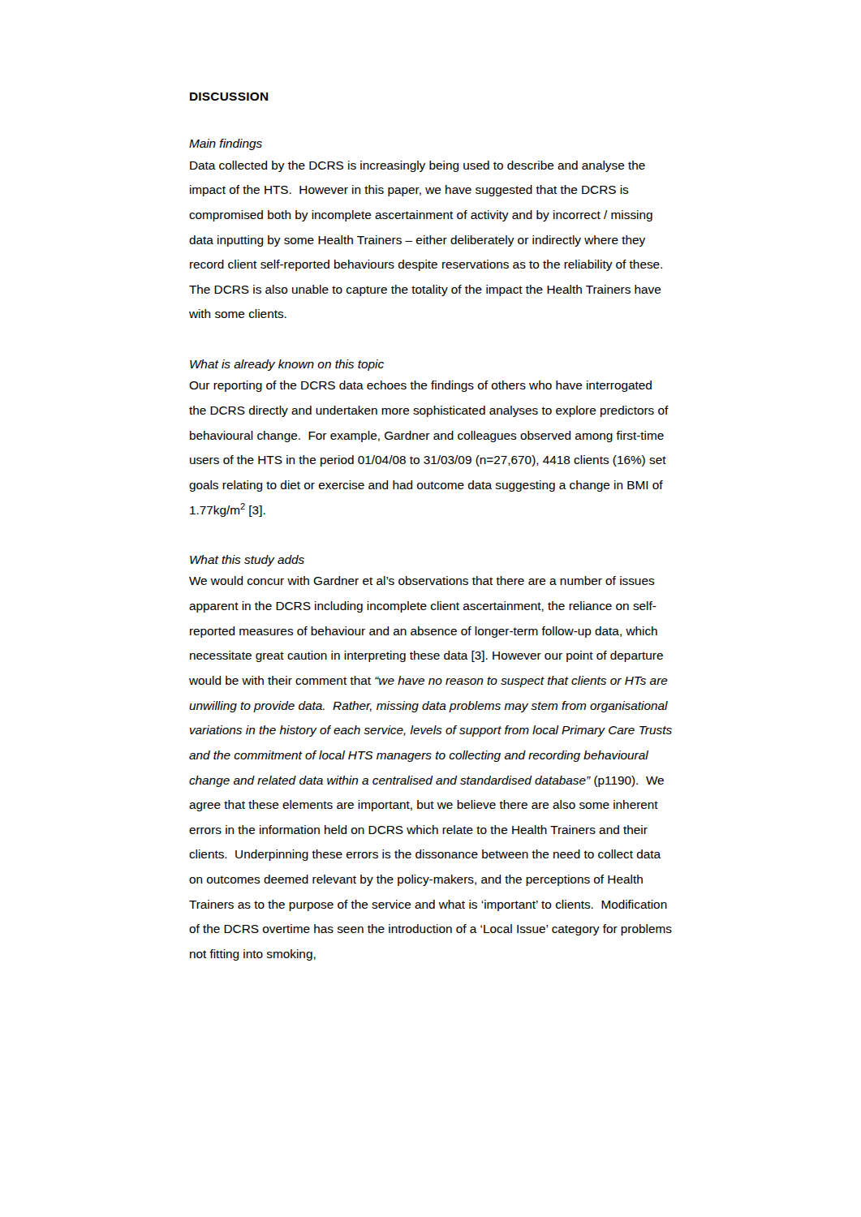DISCUSSION
Main findings
Data collected by the DCRS is increasingly being used to describe and analyse the impact of the HTS. However in this paper, we have suggested that the DCRS is compromised both by incomplete ascertainment of activity and by incorrect / missing data inputting by some Health Trainers – either deliberately or indirectly where they record client self-reported behaviours despite reservations as to the reliability of these. The DCRS is also unable to capture the totality of the impact the Health Trainers have with some clients.
What is already known on this topic
Our reporting of the DCRS data echoes the findings of others who have interrogated the DCRS directly and undertaken more sophisticated analyses to explore predictors of behavioural change. For example, Gardner and colleagues observed among first-time users of the HTS in the period 01/04/08 to 31/03/09 (n=27,670), 4418 clients (16%) set goals relating to diet or exercise and had outcome data suggesting a change in BMI of 1.77kg/m2 [3].
What this study adds
We would concur with Gardner et al’s observations that there are a number of issues apparent in the DCRS including incomplete client ascertainment, the reliance on self-reported measures of behaviour and an absence of longer-term follow-up data, which necessitate great caution in interpreting these data [3]. However our point of departure would be with their comment that “we have no reason to suspect that clients or HTs are unwilling to provide data. Rather, missing data problems may stem from organisational variations in the history of each service, levels of support from local Primary Care Trusts and the commitment of local HTS managers to collecting and recording behavioural change and related data within a centralised and standardised database” (p1190). We agree that these elements are important, but we believe there are also some inherent errors in the information held on DCRS which relate to the Health Trainers and their clients. Underpinning these errors is the dissonance between the need to collect data on outcomes deemed relevant by the policy-makers, and the perceptions of Health Trainers as to the purpose of the service and what is ‘important’ to clients. Modification of the DCRS overtime has seen the introduction of a ‘Local Issue’ category for problems not fitting into smoking,